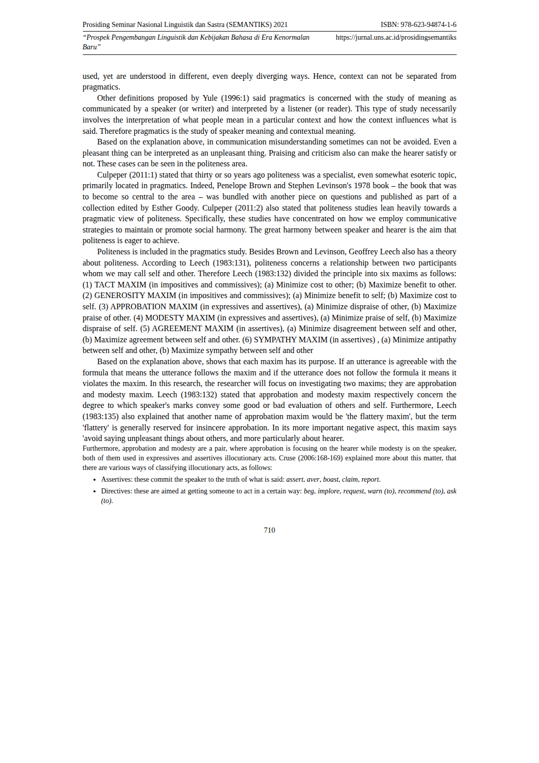Prosiding Seminar Nasional Linguistik dan Sastra (SEMANTIKS) 2021 ISBN: 978-623-94874-1-6
“Prospek Pengembangan Linguistik dan Kebijakan Bahasa di Era Kenormalan Baru” https://jurnal.uns.ac.id/prosidingsemantiks
used, yet are understood in different, even deeply diverging ways. Hence, context can not be separated from pragmatics.
Other definitions proposed by Yule (1996:1) said pragmatics is concerned with the study of meaning as communicated by a speaker (or writer) and interpreted by a listener (or reader). This type of study necessarily involves the interpretation of what people mean in a particular context and how the context influences what is said. Therefore pragmatics is the study of speaker meaning and contextual meaning.
Based on the explanation above, in communication misunderstanding sometimes can not be avoided. Even a pleasant thing can be interpreted as an unpleasant thing. Praising and criticism also can make the hearer satisfy or not. These cases can be seen in the politeness area.
Culpeper (2011:1) stated that thirty or so years ago politeness was a specialist, even somewhat esoteric topic, primarily located in pragmatics. Indeed, Penelope Brown and Stephen Levinson's 1978 book – the book that was to become so central to the area – was bundled with another piece on questions and published as part of a collection edited by Esther Goody. Culpeper (2011:2) also stated that politeness studies lean heavily towards a pragmatic view of politeness. Specifically, these studies have concentrated on how we employ communicative strategies to maintain or promote social harmony. The great harmony between speaker and hearer is the aim that politeness is eager to achieve.
Politeness is included in the pragmatics study. Besides Brown and Levinson, Geoffrey Leech also has a theory about politeness. According to Leech (1983:131), politeness concerns a relationship between two participants whom we may call self and other. Therefore Leech (1983:132) divided the principle into six maxims as follows: (1) TACT MAXIM (in impositives and commissives); (a) Minimize cost to other; (b) Maximize benefit to other. (2) GENEROSITY MAXIM (in impositives and commissives); (a) Minimize benefit to self; (b) Maximize cost to self. (3) APPROBATION MAXIM (in expressives and assertives), (a) Minimize dispraise of other, (b) Maximize praise of other. (4) MODESTY MAXIM (in expressives and assertives), (a) Minimize praise of self, (b) Maximize dispraise of self. (5) AGREEMENT MAXIM (in assertives), (a) Minimize disagreement between self and other, (b) Maximize agreement between self and other. (6) SYMPATHY MAXIM (in assertives) , (a) Minimize antipathy between self and other, (b) Maximize sympathy between self and other
Based on the explanation above, shows that each maxim has its purpose. If an utterance is agreeable with the formula that means the utterance follows the maxim and if the utterance does not follow the formula it means it violates the maxim. In this research, the researcher will focus on investigating two maxims; they are approbation and modesty maxim. Leech (1983:132) stated that approbation and modesty maxim respectively concern the degree to which speaker's marks convey some good or bad evaluation of others and self. Furthermore, Leech (1983:135) also explained that another name of approbation maxim would be 'the flattery maxim', but the term 'flattery' is generally reserved for insincere approbation. In its more important negative aspect, this maxim says 'avoid saying unpleasant things about others, and more particularly about hearer.
Furthermore, approbation and modesty are a pair, where approbation is focusing on the hearer while modesty is on the speaker, both of them used in expressives and assertives illocutionary acts. Cruse (2006:168-169) explained more about this matter, that there are various ways of classifying illocutionary acts, as follows:
Assertives: these commit the speaker to the truth of what is said: assert, aver, boast, claim, report.
Directives: these are aimed at getting someone to act in a certain way: beg, implore, request, warn (to), recommend (to), ask (to).
710